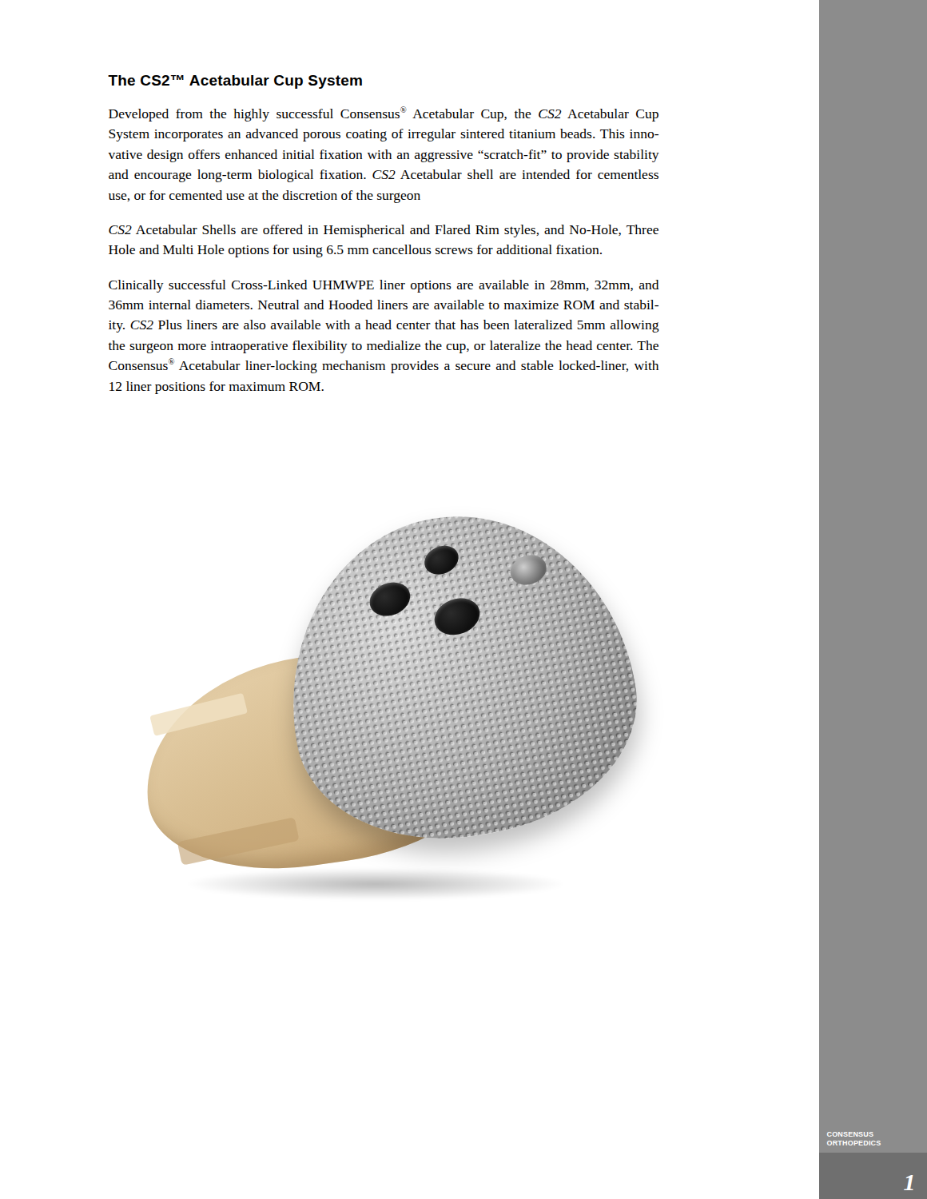The CS2™ Acetabular Cup System
Developed from the highly successful Consensus® Acetabular Cup, the CS2 Acetabular Cup System incorporates an advanced porous coating of irregular sintered titanium beads. This innovative design offers enhanced initial fixation with an aggressive “scratch-fit” to provide stability and encourage long-term biological fixation. CS2 Acetabular shell are intended for cementless use, or for cemented use at the discretion of the surgeon
CS2 Acetabular Shells are offered in Hemispherical and Flared Rim styles, and No-Hole, Three Hole and Multi Hole options for using 6.5 mm cancellous screws for additional fixation.
Clinically successful Cross-Linked UHMWPE liner options are available in 28mm, 32mm, and 36mm internal diameters. Neutral and Hooded liners are available to maximize ROM and stability. CS2 Plus liners are also available with a head center that has been lateralized 5mm allowing the surgeon more intraoperative flexibility to medialize the cup, or lateralize the head center. The Consensus® Acetabular liner-locking mechanism provides a secure and stable locked-liner, with 12 liner positions for maximum ROM.
CONSENSUS
ORTHOPEDICS
1